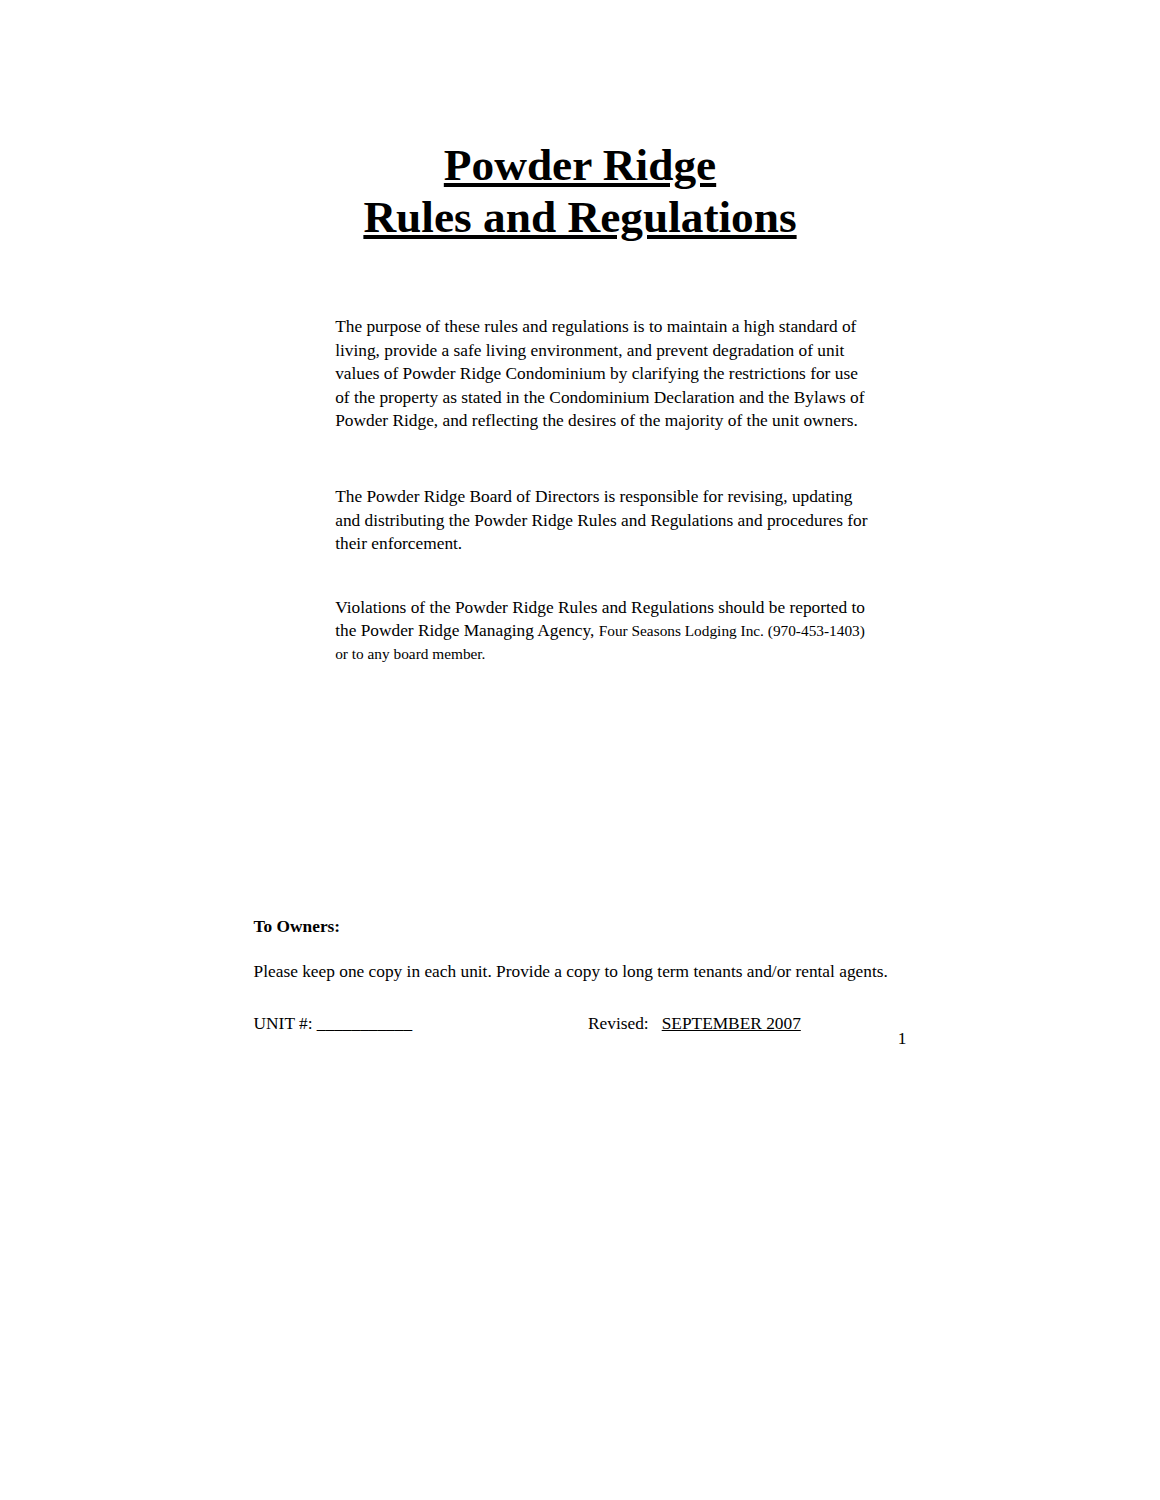Powder Ridge
Rules and Regulations
The purpose of these rules and regulations is to maintain a high standard of living, provide a safe living environment, and prevent degradation of unit values of Powder Ridge Condominium by clarifying the restrictions for use of the property as stated in the Condominium Declaration and the Bylaws of Powder Ridge, and reflecting the desires of the majority of the unit owners.
The Powder Ridge Board of Directors is responsible for revising, updating and distributing the Powder Ridge Rules and Regulations and procedures for their enforcement.
Violations of the Powder Ridge Rules and Regulations should be reported to the Powder Ridge Managing Agency, Four Seasons Lodging Inc. (970-453-1403) or to any board member.
To Owners:
Please keep one copy in each unit. Provide a copy to long term tenants and/or rental agents.
UNIT #: ___________ Revised: SEPTEMBER 2007
1